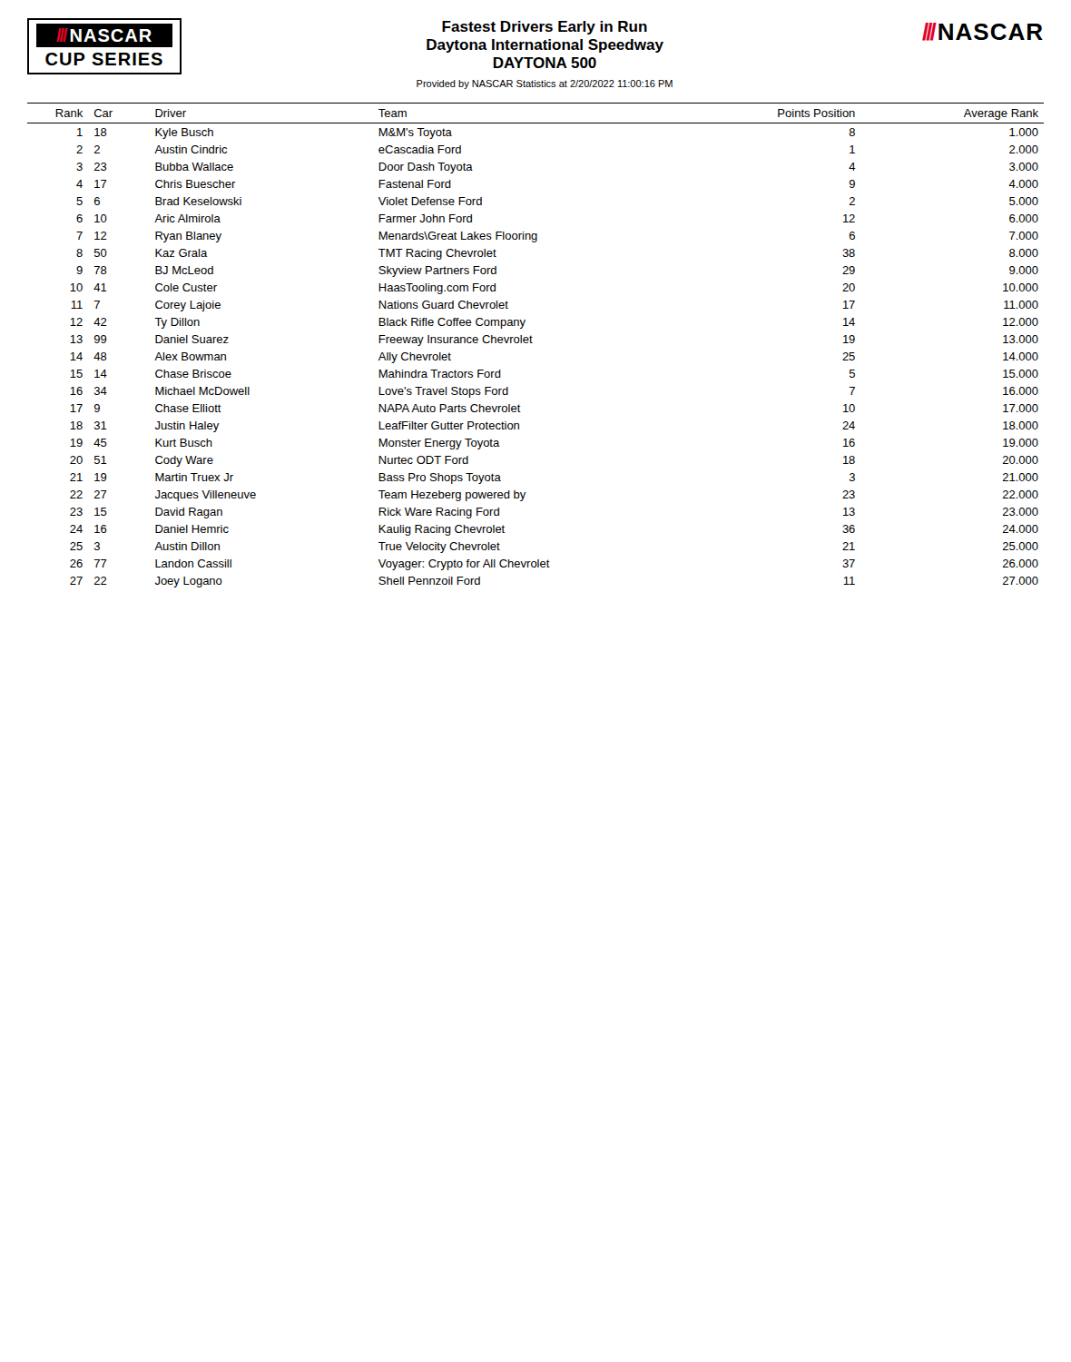///NASCAR
CUP SERIES
Fastest Drivers Early in Run
Daytona International Speedway
DAYTONA 500
Provided by NASCAR Statistics at 2/20/2022 11:00:16 PM
///NASCAR
| Rank | Car | Driver | Team | Points Position | Average Rank |
| --- | --- | --- | --- | --- | --- |
| 1 | 18 | Kyle Busch | M&M's Toyota | 8 | 1.000 |
| 2 | 2 | Austin Cindric | eCascadia Ford | 1 | 2.000 |
| 3 | 23 | Bubba Wallace | Door Dash Toyota | 4 | 3.000 |
| 4 | 17 | Chris Buescher | Fastenal Ford | 9 | 4.000 |
| 5 | 6 | Brad Keselowski | Violet Defense Ford | 2 | 5.000 |
| 6 | 10 | Aric Almirola | Farmer John Ford | 12 | 6.000 |
| 7 | 12 | Ryan Blaney | Menards\Great Lakes Flooring | 6 | 7.000 |
| 8 | 50 | Kaz Grala | TMT Racing Chevrolet | 38 | 8.000 |
| 9 | 78 | BJ McLeod | Skyview Partners Ford | 29 | 9.000 |
| 10 | 41 | Cole Custer | HaasTooling.com Ford | 20 | 10.000 |
| 11 | 7 | Corey Lajoie | Nations Guard Chevrolet | 17 | 11.000 |
| 12 | 42 | Ty Dillon | Black Rifle Coffee Company | 14 | 12.000 |
| 13 | 99 | Daniel Suarez | Freeway Insurance Chevrolet | 19 | 13.000 |
| 14 | 48 | Alex Bowman | Ally Chevrolet | 25 | 14.000 |
| 15 | 14 | Chase Briscoe | Mahindra Tractors Ford | 5 | 15.000 |
| 16 | 34 | Michael McDowell | Love's Travel Stops Ford | 7 | 16.000 |
| 17 | 9 | Chase Elliott | NAPA Auto Parts Chevrolet | 10 | 17.000 |
| 18 | 31 | Justin Haley | LeafFilter Gutter Protection | 24 | 18.000 |
| 19 | 45 | Kurt Busch | Monster Energy Toyota | 16 | 19.000 |
| 20 | 51 | Cody Ware | Nurtec ODT Ford | 18 | 20.000 |
| 21 | 19 | Martin Truex Jr | Bass Pro Shops Toyota | 3 | 21.000 |
| 22 | 27 | Jacques Villeneuve | Team Hezeberg powered by | 23 | 22.000 |
| 23 | 15 | David Ragan | Rick Ware Racing Ford | 13 | 23.000 |
| 24 | 16 | Daniel Hemric | Kaulig Racing Chevrolet | 36 | 24.000 |
| 25 | 3 | Austin Dillon | True Velocity Chevrolet | 21 | 25.000 |
| 26 | 77 | Landon Cassill | Voyager: Crypto for All Chevrolet | 37 | 26.000 |
| 27 | 22 | Joey Logano | Shell Pennzoil Ford | 11 | 27.000 |